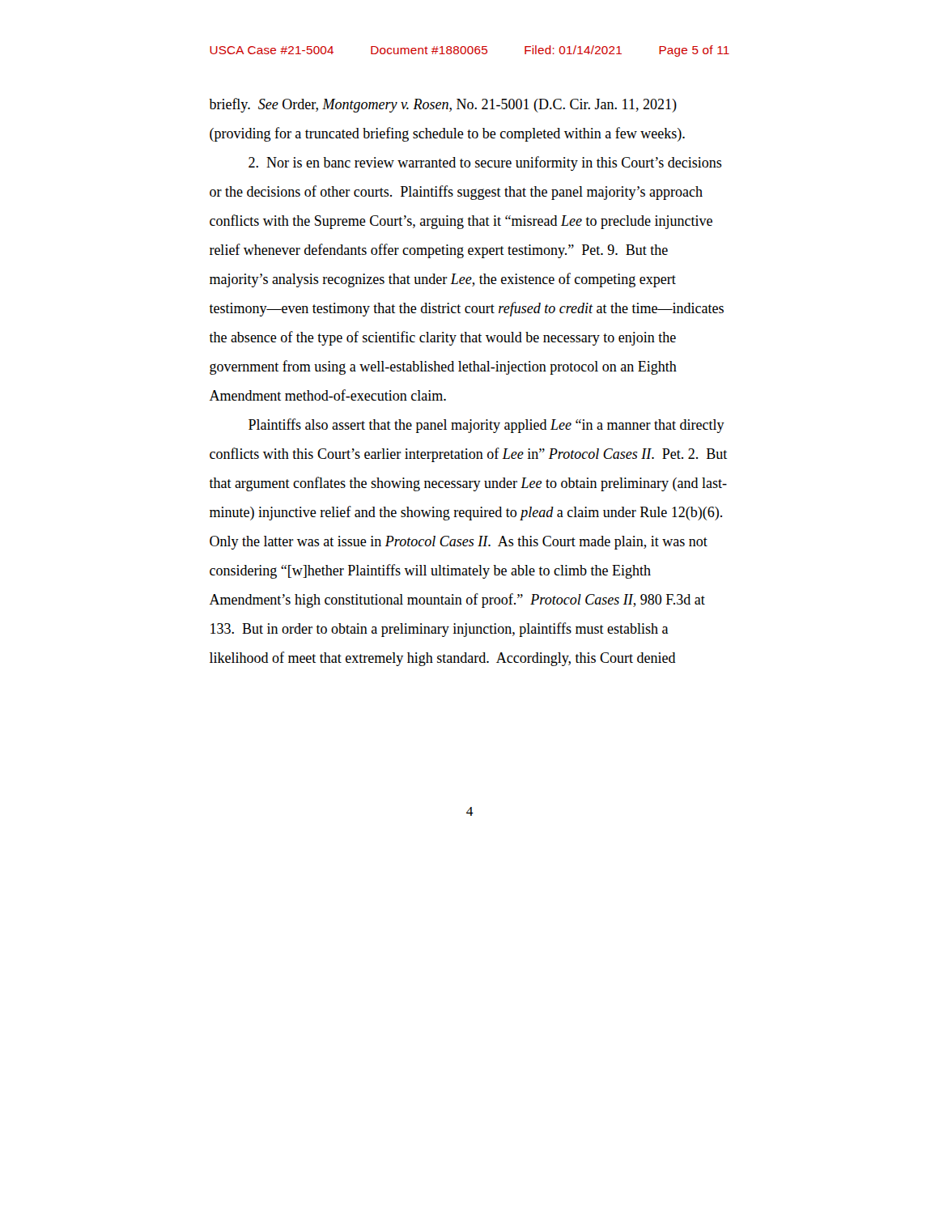USCA Case #21-5004 Document #1880065 Filed: 01/14/2021 Page 5 of 11
briefly. See Order, Montgomery v. Rosen, No. 21-5001 (D.C. Cir. Jan. 11, 2021) (providing for a truncated briefing schedule to be completed within a few weeks).
2. Nor is en banc review warranted to secure uniformity in this Court’s decisions or the decisions of other courts. Plaintiffs suggest that the panel majority’s approach conflicts with the Supreme Court’s, arguing that it “misread Lee to preclude injunctive relief whenever defendants offer competing expert testimony.” Pet. 9. But the majority’s analysis recognizes that under Lee, the existence of competing expert testimony—even testimony that the district court refused to credit at the time—indicates the absence of the type of scientific clarity that would be necessary to enjoin the government from using a well-established lethal-injection protocol on an Eighth Amendment method-of-execution claim.
Plaintiffs also assert that the panel majority applied Lee “in a manner that directly conflicts with this Court’s earlier interpretation of Lee in” Protocol Cases II. Pet. 2. But that argument conflates the showing necessary under Lee to obtain preliminary (and last-minute) injunctive relief and the showing required to plead a claim under Rule 12(b)(6). Only the latter was at issue in Protocol Cases II. As this Court made plain, it was not considering “[w]hether Plaintiffs will ultimately be able to climb the Eighth Amendment’s high constitutional mountain of proof.” Protocol Cases II, 980 F.3d at 133. But in order to obtain a preliminary injunction, plaintiffs must establish a likelihood of meet that extremely high standard. Accordingly, this Court denied
4